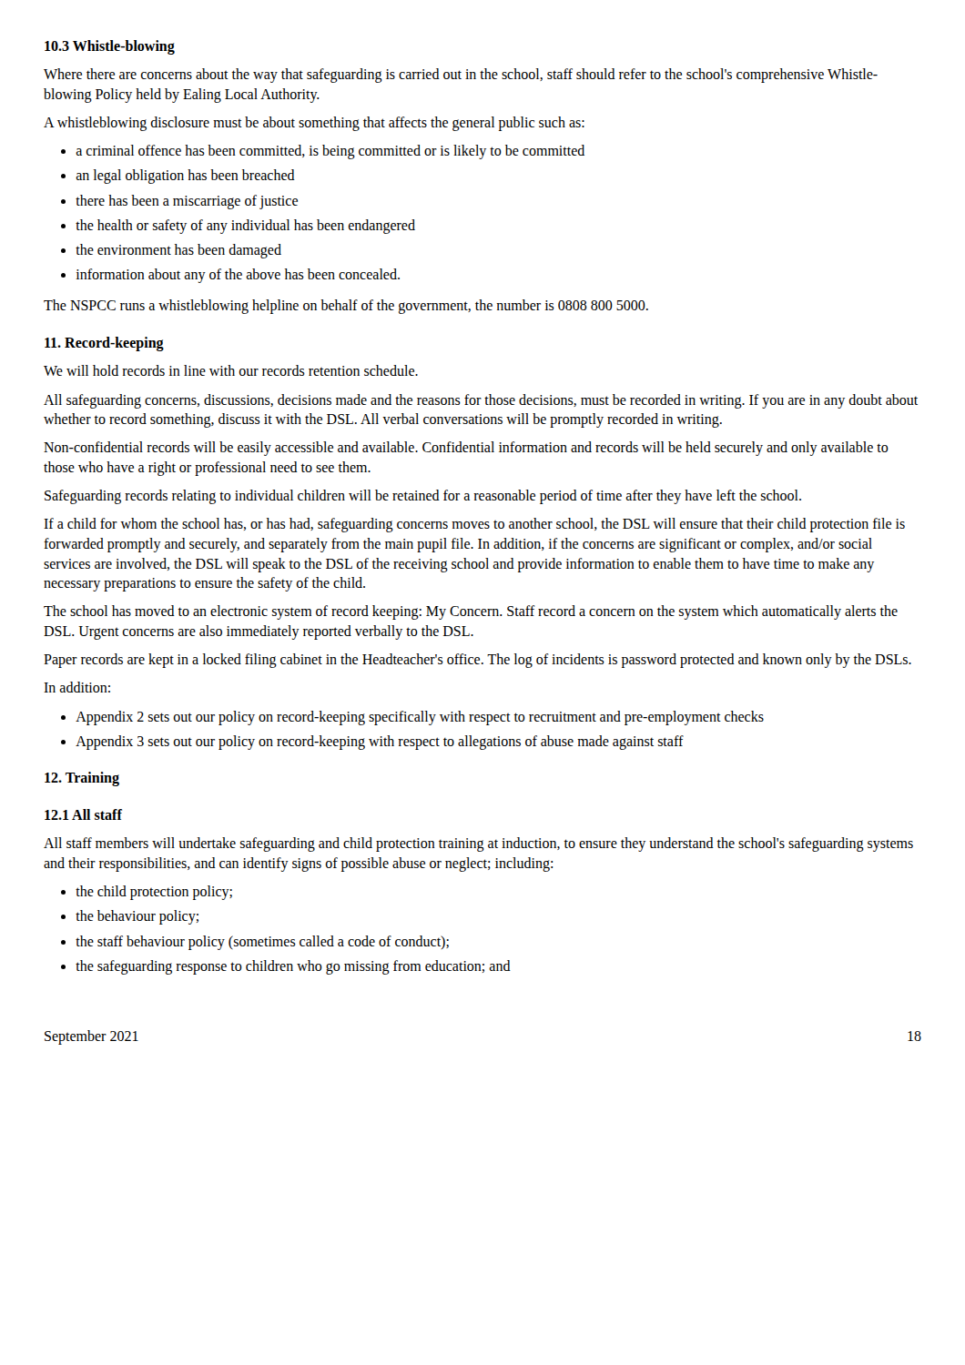10.3 Whistle-blowing
Where there are concerns about the way that safeguarding is carried out in the school, staff should refer to the school's comprehensive Whistle-blowing Policy held by Ealing Local Authority.
A whistleblowing disclosure must be about something that affects the general public such as:
a criminal offence has been committed, is being committed or is likely to be committed
an legal obligation has been breached
there has been a miscarriage of justice
the health or safety of any individual has been endangered
the environment has been damaged
information about any of the above has been concealed.
The NSPCC runs a whistleblowing helpline on behalf of the government, the number is 0808 800 5000.
11. Record-keeping
We will hold records in line with our records retention schedule.
All safeguarding concerns, discussions, decisions made and the reasons for those decisions, must be recorded in writing. If you are in any doubt about whether to record something, discuss it with the DSL. All verbal conversations will be promptly recorded in writing.
Non-confidential records will be easily accessible and available. Confidential information and records will be held securely and only available to those who have a right or professional need to see them.
Safeguarding records relating to individual children will be retained for a reasonable period of time after they have left the school.
If a child for whom the school has, or has had, safeguarding concerns moves to another school, the DSL will ensure that their child protection file is forwarded promptly and securely, and separately from the main pupil file. In addition, if the concerns are significant or complex, and/or social services are involved, the DSL will speak to the DSL of the receiving school and provide information to enable them to have time to make any necessary preparations to ensure the safety of the child.
The school has moved to an electronic system of record keeping: My Concern. Staff record a concern on the system which automatically alerts the DSL. Urgent concerns are also immediately reported verbally to the DSL.
Paper records are kept in a locked filing cabinet in the Headteacher's office. The log of incidents is password protected and known only by the DSLs.
In addition:
Appendix 2 sets out our policy on record-keeping specifically with respect to recruitment and pre-employment checks
Appendix 3 sets out our policy on record-keeping with respect to allegations of abuse made against staff
12. Training
12.1 All staff
All staff members will undertake safeguarding and child protection training at induction, to ensure they understand the school's safeguarding systems and their responsibilities, and can identify signs of possible abuse or neglect; including:
the child protection policy;
the behaviour policy;
the staff behaviour policy (sometimes called a code of conduct);
the safeguarding response to children who go missing from education; and
September 2021 18